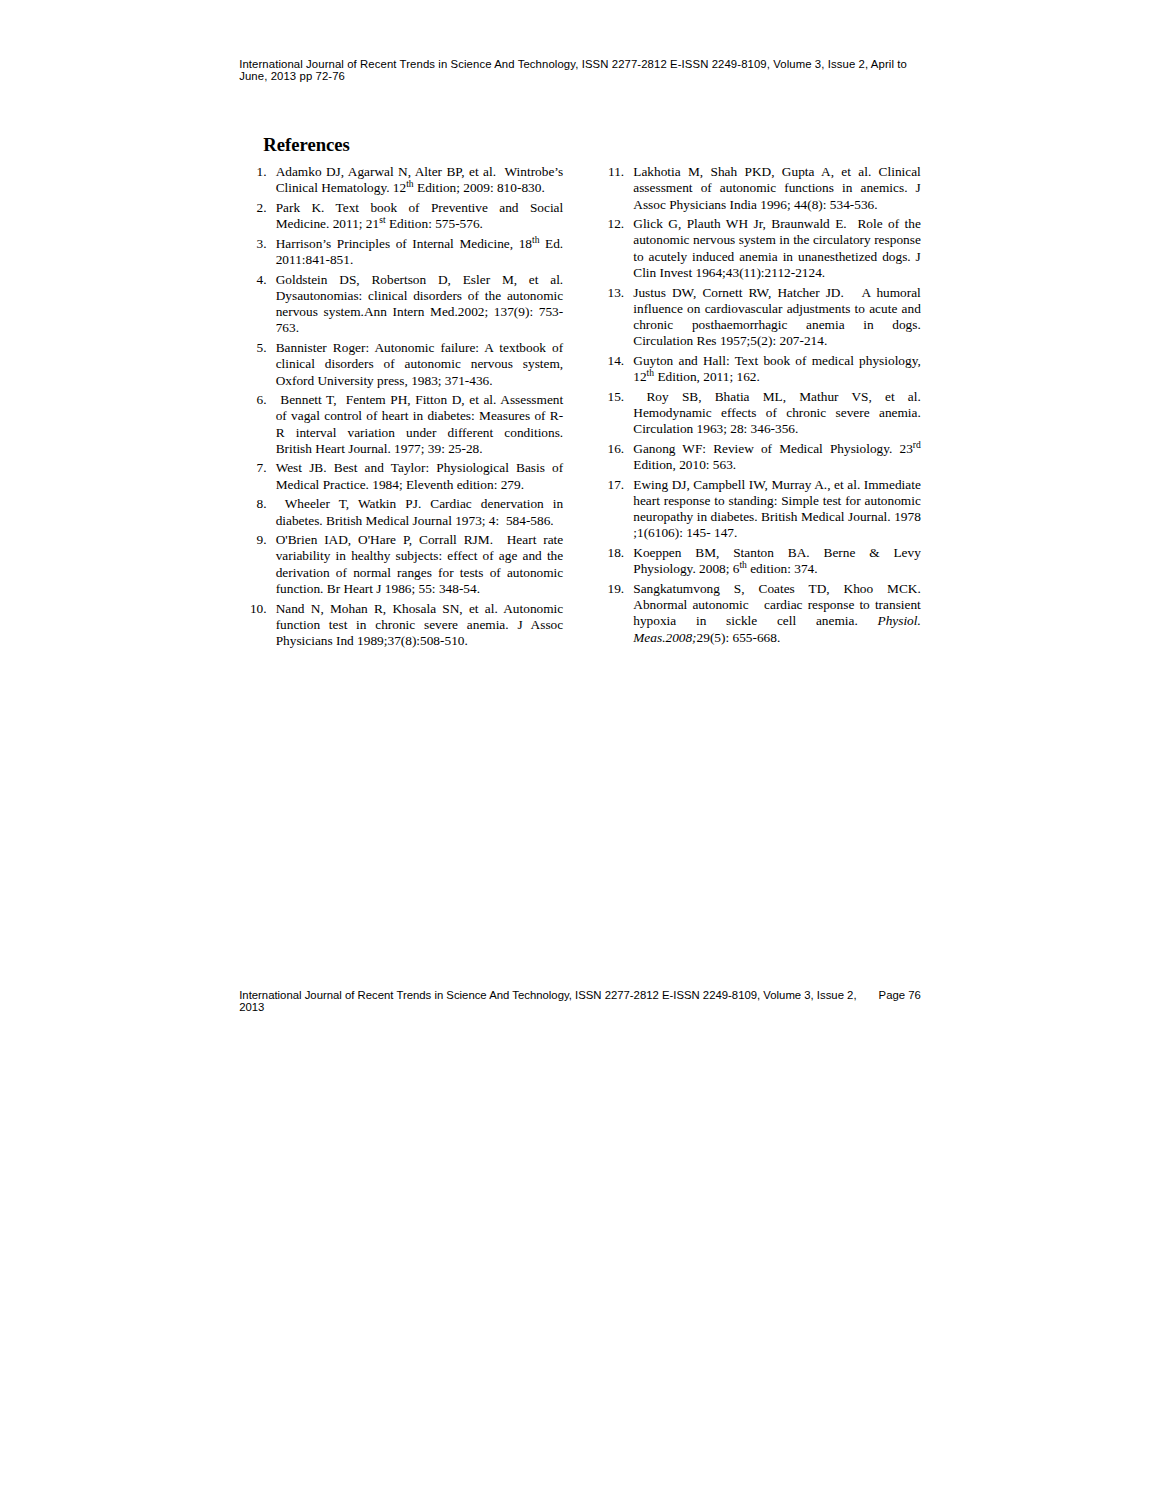International Journal of Recent Trends in Science And Technology, ISSN 2277-2812 E-ISSN 2249-8109, Volume 3, Issue 2, April to June, 2013 pp 72-76
References
Adamko DJ, Agarwal N, Alter BP, et al. Wintrobe’s Clinical Hematology. 12th Edition; 2009: 810-830.
Park K. Text book of Preventive and Social Medicine. 2011; 21st Edition: 575-576.
Harrison’s Principles of Internal Medicine, 18th Ed. 2011:841-851.
Goldstein DS, Robertson D, Esler M, et al. Dysautonomias: clinical disorders of the autonomic nervous system.Ann Intern Med.2002; 137(9): 753-763.
Bannister Roger: Autonomic failure: A textbook of clinical disorders of autonomic nervous system, Oxford University press, 1983; 371-436.
Bennett T, Fentem PH, Fitton D, et al. Assessment of vagal control of heart in diabetes: Measures of R-R interval variation under different conditions. British Heart Journal. 1977; 39: 25-28.
West JB. Best and Taylor: Physiological Basis of Medical Practice. 1984; Eleventh edition: 279.
Wheeler T, Watkin PJ. Cardiac denervation in diabetes. British Medical Journal 1973; 4: 584-586.
O'Brien IAD, O'Hare P, Corrall RJM. Heart rate variability in healthy subjects: effect of age and the derivation of normal ranges for tests of autonomic function. Br Heart J 1986; 55: 348-54.
Nand N, Mohan R, Khosala SN, et al. Autonomic function test in chronic severe anemia. J Assoc Physicians Ind 1989;37(8):508-510.
Lakhotia M, Shah PKD, Gupta A, et al. Clinical assessment of autonomic functions in anemics. J Assoc Physicians India 1996; 44(8): 534-536.
Glick G, Plauth WH Jr, Braunwald E. Role of the autonomic nervous system in the circulatory response to acutely induced anemia in unanesthetized dogs. J Clin Invest 1964;43(11):2112-2124.
Justus DW, Cornett RW, Hatcher JD. A humoral influence on cardiovascular adjustments to acute and chronic posthaemorrhagic anemia in dogs. Circulation Res 1957;5(2): 207-214.
Guyton and Hall: Text book of medical physiology, 12th Edition, 2011; 162.
Roy SB, Bhatia ML, Mathur VS, et al. Hemodynamic effects of chronic severe anemia. Circulation 1963; 28: 346-356.
Ganong WF: Review of Medical Physiology. 23rd Edition, 2010: 563.
Ewing DJ, Campbell IW, Murray A., et al. Immediate heart response to standing: Simple test for autonomic neuropathy in diabetes. British Medical Journal. 1978 ;1(6106): 145- 147.
Koeppen BM, Stanton BA. Berne & Levy Physiology. 2008; 6th edition: 374.
Sangkatumvong S, Coates TD, Khoo MCK. Abnormal autonomic cardiac response to transient hypoxia in sickle cell anemia. Physiol. Meas.2008; 29(5): 655-668.
International Journal of Recent Trends in Science And Technology, ISSN 2277-2812 E-ISSN 2249-8109, Volume 3, Issue 2, 2013 Page 76